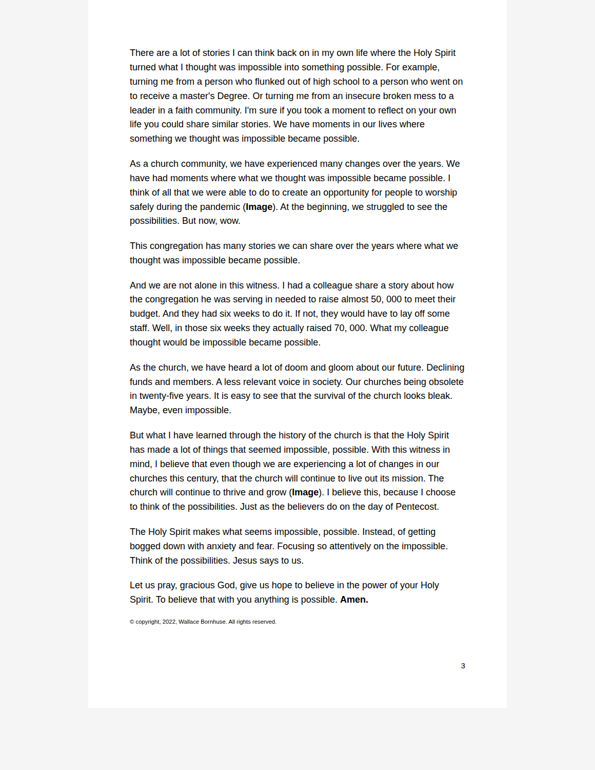There are a lot of stories I can think back on in my own life where the Holy Spirit turned what I thought was impossible into something possible. For example, turning me from a person who flunked out of high school to a person who went on to receive a master's Degree. Or turning me from an insecure broken mess to a leader in a faith community. I'm sure if you took a moment to reflect on your own life you could share similar stories. We have moments in our lives where something we thought was impossible became possible.
As a church community, we have experienced many changes over the years. We have had moments where what we thought was impossible became possible. I think of all that we were able to do to create an opportunity for people to worship safely during the pandemic (Image). At the beginning, we struggled to see the possibilities. But now, wow.
This congregation has many stories we can share over the years where what we thought was impossible became possible.
And we are not alone in this witness. I had a colleague share a story about how the congregation he was serving in needed to raise almost 50, 000 to meet their budget. And they had six weeks to do it. If not, they would have to lay off some staff. Well, in those six weeks they actually raised 70, 000. What my colleague thought would be impossible became possible.
As the church, we have heard a lot of doom and gloom about our future. Declining funds and members. A less relevant voice in society. Our churches being obsolete in twenty-five years. It is easy to see that the survival of the church looks bleak. Maybe, even impossible.
But what I have learned through the history of the church is that the Holy Spirit has made a lot of things that seemed impossible, possible. With this witness in mind, I believe that even though we are experiencing a lot of changes in our churches this century, that the church will continue to live out its mission. The church will continue to thrive and grow (Image). I believe this, because I choose to think of the possibilities. Just as the believers do on the day of Pentecost.
The Holy Spirit makes what seems impossible, possible. Instead, of getting bogged down with anxiety and fear. Focusing so attentively on the impossible. Think of the possibilities. Jesus says to us.
Let us pray, gracious God, give us hope to believe in the power of your Holy Spirit. To believe that with you anything is possible. Amen.
© copyright, 2022, Wallace Bornhuse. All rights reserved.
3